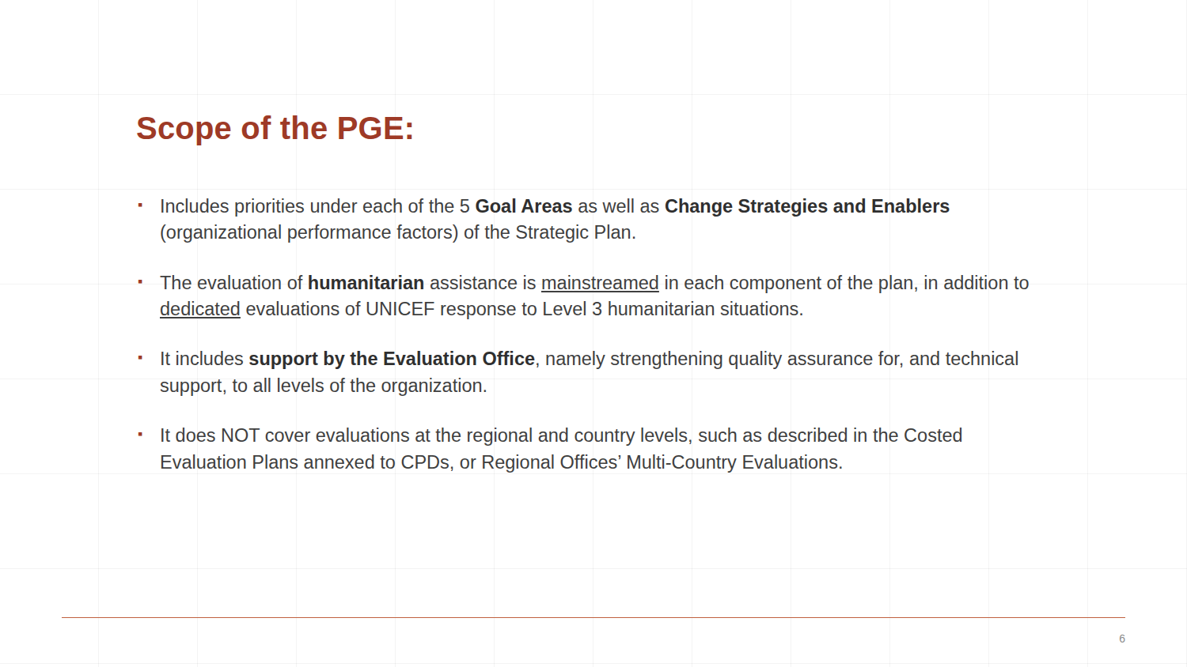Scope of the PGE:
Includes priorities under each of the 5 Goal Areas as well as Change Strategies and Enablers (organizational performance factors) of the Strategic Plan.
The evaluation of humanitarian assistance is mainstreamed in each component of the plan, in addition to dedicated evaluations of UNICEF response to Level 3 humanitarian situations.
It includes support by the Evaluation Office, namely strengthening quality assurance for, and technical support, to all levels of the organization.
It does NOT cover evaluations at the regional and country levels, such as described in the Costed Evaluation Plans annexed to CPDs, or Regional Offices’ Multi-Country Evaluations.
6